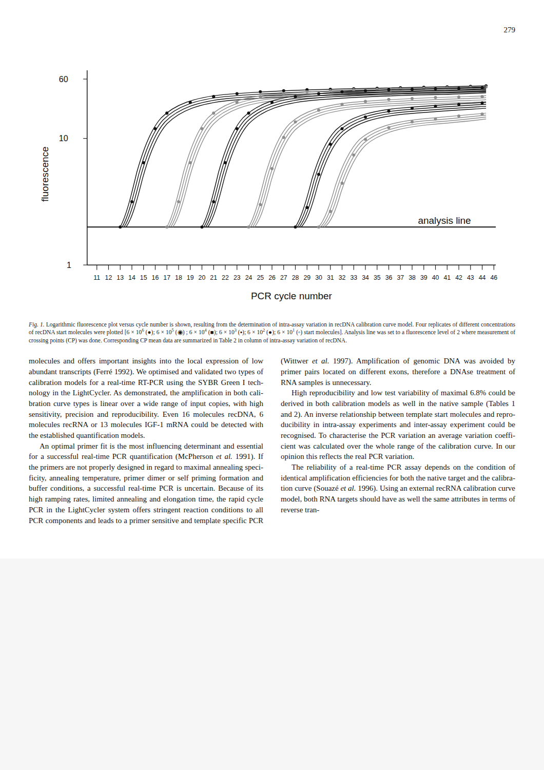279
60 10 1 fluorescence 11 12 13 14 15 16 17 18 19 20 21 22 23 24 25 26 27 28 29 30 31 32 33 34 35 36 37 38 39 40 41 42 43 44 46 PCR cycle number analysis line
Fig. 1. Logarithmic fluorescence plot versus cycle number is shown, resulting from the determination of intra-assay variation in recDNA calibration curve model. Four replicates of different concentrations of recDNA start molecules were plotted [6 × 106 (●); 6 × 105 (◉) ; 6 × 104 (■); 6 × 103 (▪); 6 × 102 (●); 6 × 101 (▫) start molecules]. Analysis line was set to a fluorescence level of 2 where measurement of crossing points (CP) was done. Corresponding CP mean data are summarized in Table 2 in column of intra-assay variation of recDNA.
molecules and offers important insights into the local expression of low abundant transcripts (Ferré 1992). We optimised and validated two types of calibration models for a real-time RT-PCR using the SYBR Green I technology in the LightCycler. As demonstrated, the amplification in both calibration curve types is linear over a wide range of input copies, with high sensitivity, precision and reproducibility. Even 16 molecules recDNA, 6 molecules recRNA or 13 molecules IGF-1 mRNA could be detected with the established quantification models.
An optimal primer fit is the most influencing determinant and essential for a successful real-time PCR quantification (McPherson et al. 1991). If the primers are not properly designed in regard to maximal annealing specificity, annealing temperature, primer dimer or self priming formation and buffer conditions, a successful real-time PCR is uncertain. Because of its high ramping rates, limited annealing and elongation time, the rapid cycle PCR in the LightCycler system offers stringent reaction conditions to all PCR components and leads to a primer sensitive and template specific PCR (Wittwer et al. 1997). Amplification of genomic DNA was avoided by primer pairs located on different exons, therefore a DNAse treatment of RNA samples is unnecessary.
High reproducibility and low test variability of maximal 6.8% could be derived in both calibration models as well in the native sample (Tables 1 and 2). An inverse relationship between template start molecules and reproducibility in intra-assay experiments and inter-assay experiment could be recognised. To characterise the PCR variation an average variation coefficient was calculated over the whole range of the calibration curve. In our opinion this reflects the real PCR variation.
The reliability of a real-time PCR assay depends on the condition of identical amplification efficiencies for both the native target and the calibration curve (Souazé et al. 1996). Using an external recRNA calibration curve model, both RNA targets should have as well the same attributes in terms of reverse tran-